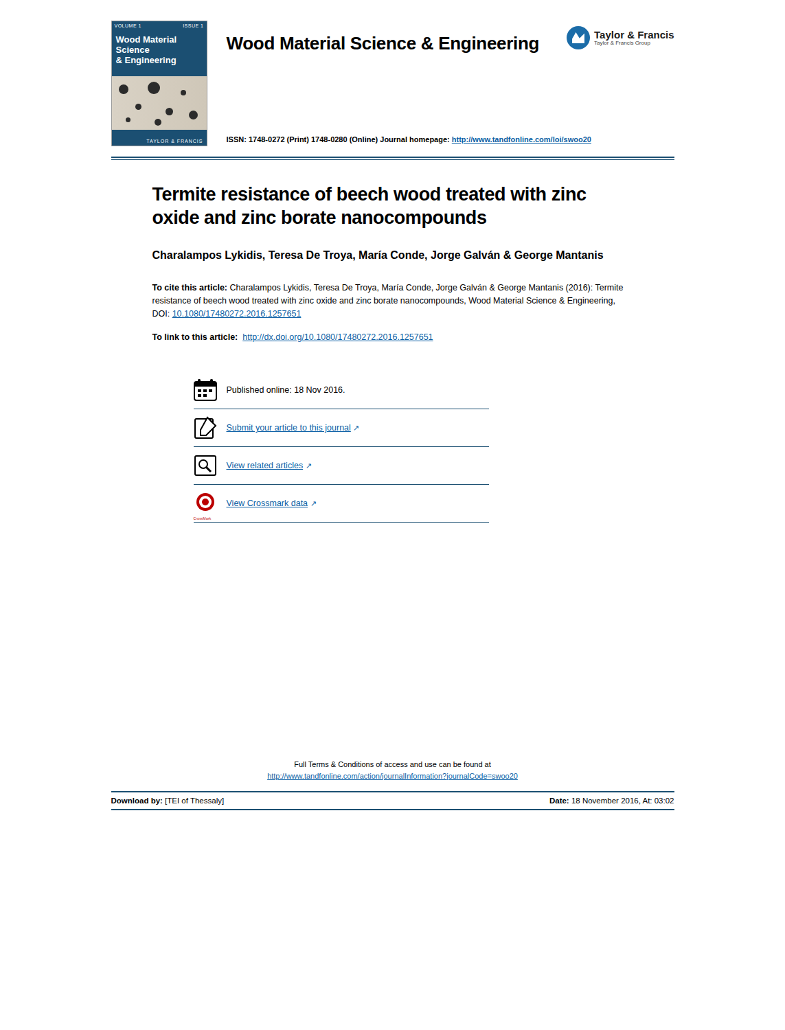VOLUME 1 ISSUE 1
Wood Material Science
& Engineering
TAYLOR & FRANCIS
Wood Material Science & Engineering
ISSN: 1748-0272 (Print) 1748-0280 (Online) Journal homepage: http://www.tandfonline.com/loi/swoo20
Taylor & Francis
Taylor & Francis Group
Termite resistance of beech wood treated with zinc oxide and zinc borate nanocompounds
Charalampos Lykidis, Teresa De Troya, María Conde, Jorge Galván & George Mantanis
To cite this article: Charalampos Lykidis, Teresa De Troya, María Conde, Jorge Galván & George Mantanis (2016): Termite resistance of beech wood treated with zinc oxide and zinc borate nanocompounds, Wood Material Science & Engineering, DOI: 10.1080/17480272.2016.1257651
To link to this article: http://dx.doi.org/10.1080/17480272.2016.1257651
Published online: 18 Nov 2016.
Submit your article to this journal ↗
View related articles ↗
CrossMark
View Crossmark data ↗
Full Terms & Conditions of access and use can be found at
http://www.tandfonline.com/action/journalInformation?journalCode=swoo20
Download by: [TEI of Thessaly]
Date: 18 November 2016, At: 03:02